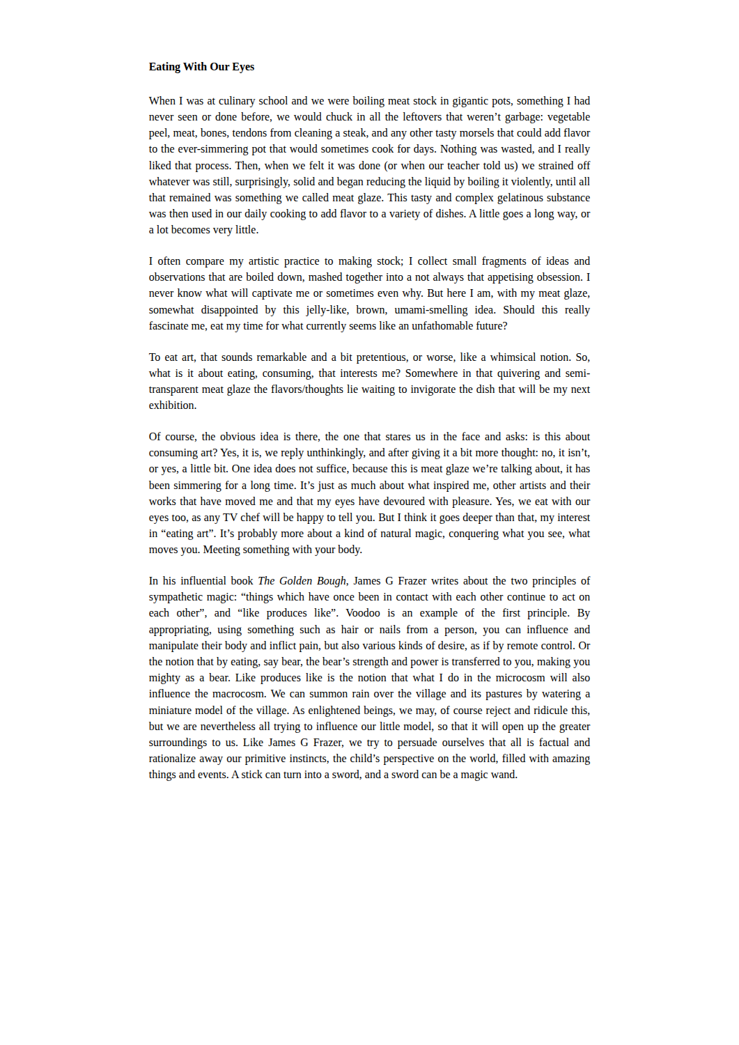Eating With Our Eyes
When I was at culinary school and we were boiling meat stock in gigantic pots, something I had never seen or done before, we would chuck in all the leftovers that weren’t garbage: vegetable peel, meat, bones, tendons from cleaning a steak, and any other tasty morsels that could add flavor to the ever-simmering pot that would sometimes cook for days. Nothing was wasted, and I really liked that process. Then, when we felt it was done (or when our teacher told us) we strained off whatever was still, surprisingly, solid and began reducing the liquid by boiling it violently, until all that remained was something we called meat glaze. This tasty and complex gelatinous substance was then used in our daily cooking to add flavor to a variety of dishes. A little goes a long way, or a lot becomes very little.
I often compare my artistic practice to making stock; I collect small fragments of ideas and observations that are boiled down, mashed together into a not always that appetising obsession. I never know what will captivate me or sometimes even why. But here I am, with my meat glaze, somewhat disappointed by this jelly-like, brown, umami-smelling idea. Should this really fascinate me, eat my time for what currently seems like an unfathomable future?
To eat art, that sounds remarkable and a bit pretentious, or worse, like a whimsical notion. So, what is it about eating, consuming, that interests me? Somewhere in that quivering and semi-transparent meat glaze the flavors/thoughts lie waiting to invigorate the dish that will be my next exhibition.
Of course, the obvious idea is there, the one that stares us in the face and asks: is this about consuming art? Yes, it is, we reply unthinkingly, and after giving it a bit more thought: no, it isn’t, or yes, a little bit. One idea does not suffice, because this is meat glaze we’re talking about, it has been simmering for a long time. It’s just as much about what inspired me, other artists and their works that have moved me and that my eyes have devoured with pleasure. Yes, we eat with our eyes too, as any TV chef will be happy to tell you. But I think it goes deeper than that, my interest in “eating art”. It’s probably more about a kind of natural magic, conquering what you see, what moves you. Meeting something with your body.
In his influential book The Golden Bough, James G Frazer writes about the two principles of sympathetic magic: “things which have once been in contact with each other continue to act on each other”, and “like produces like”. Voodoo is an example of the first principle. By appropriating, using something such as hair or nails from a person, you can influence and manipulate their body and inflict pain, but also various kinds of desire, as if by remote control. Or the notion that by eating, say bear, the bear’s strength and power is transferred to you, making you mighty as a bear. Like produces like is the notion that what I do in the microcosm will also influence the macrocosm. We can summon rain over the village and its pastures by watering a miniature model of the village. As enlightened beings, we may, of course reject and ridicule this, but we are nevertheless all trying to influence our little model, so that it will open up the greater surroundings to us. Like James G Frazer, we try to persuade ourselves that all is factual and rationalize away our primitive instincts, the child’s perspective on the world, filled with amazing things and events. A stick can turn into a sword, and a sword can be a magic wand.